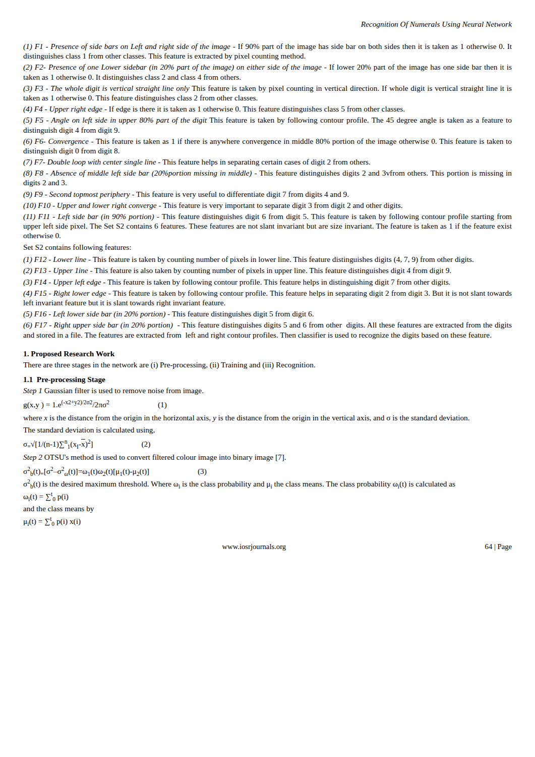Recognition Of Numerals Using Neural Network
(1) F1 - Presence of side bars on Left and right side of the image - If 90% part of the image has side bar on both sides then it is taken as 1 otherwise 0. It distinguishes class 1 from other classes. This feature is extracted by pixel counting method.
(2) F2- Presence of one Lower sidebar (in 20% part of the image) on either side of the image - If lower 20% part of the image has one side bar then it is taken as 1 otherwise 0. It distinguishes class 2 and class 4 from others.
(3) F3 - The whole digit is vertical straight line only This feature is taken by pixel counting in vertical direction. If whole digit is vertical straight line it is taken as 1 otherwise 0. This feature distinguishes class 2 from other classes.
(4) F4 - Upper right edge - If edge is there it is taken as 1 otherwise 0. This feature distinguishes class 5 from other classes.
(5) F5 - Angle on left side in upper 80% part of the digit This feature is taken by following contour profile. The 45 degree angle is taken as a feature to distinguish digit 4 from digit 9.
(6) F6- Convergence - This feature is taken as 1 if there is anywhere convergence in middle 80% portion of the image otherwise 0. This feature is taken to distinguish digit 0 from digit 8.
(7) F7- Double loop with center single line - This feature helps in separating certain cases of digit 2 from others.
(8) F8 - Absence of middle left side bar (20%portion missing in middle) - This feature distinguishes digits 2 and 3vfrom others. This portion is missing in digits 2 and 3.
(9) F9 - Second topmost periphery - This feature is very useful to differentiate digit 7 from digits 4 and 9.
(10) F10 - Upper and lower right converge - This feature is very important to separate digit 3 from digit 2 and other digits.
(11) F11 - Left side bar (in 90% portion) - This feature distinguishes digit 6 from digit 5. This feature is taken by following contour profile starting from upper left side pixel. The Set S2 contains 6 features. These features are not slant invariant but are size invariant. The feature is taken as 1 if the feature exist otherwise 0.
Set S2 contains following features:
(1) F12 - Lower line - This feature is taken by counting number of pixels in lower line. This feature distinguishes digits (4, 7, 9) from other digits.
(2) F13 - Upper 1ine - This feature is also taken by counting number of pixels in upper line. This feature distinguishes digit 4 from digit 9.
(3) F14 - Upper left edge - This feature is taken by following contour profile. This feature helps in distinguishing digit 7 from other digits.
(4) F15 - Right lower edge - This feature is taken by following contour profile. This feature helps in separating digit 2 from digit 3. But it is not slant towards left invariant feature but it is slant towards right invariant feature.
(5) F16 - Left lower side bar (in 20% portion) - This feature distinguishes digit 5 from digit 6.
(6) F17 - Right upper side bar (in 20% portion) - This feature distinguishes digits 5 and 6 from other digits. All these features are extracted from the digits and stored in a file. The features are extracted from left and right contour profiles. Then classifier is used to recognize the digits based on these feature.
1. Proposed Research Work
There are three stages in the network are (i) Pre-processing, (ii) Training and (iii) Recognition.
1.1 Pre-processing Stage
Step 1 Gaussian filter is used to remove noise from image.
g(x,y ) = 1.e(-x2+y2)/2σ2/2πσ2 (1)
where x is the distance from the origin in the horizontal axis, y is the distance from the origin in the vertical axis, and σ is the standard deviation.
The standard deviation is calculated using,
σ=√[1/(n-1)∑n1(xI-x)2] (2)
Step 2 OTSU's method is used to convert filtered colour image into binary image [7].
σ2b(t)=[σ2–σ2ω(t)]=ω1(t)ω2(t)[μ1(t)-μ2(t)] (3)
σ2b(t) is the desired maximum threshold. Where ωi is the class probability and μi the class means. The class probability ωi(t) is calculated as
ωi(t) = ∑t0 p(i)
and the class means by
μi(t) = ∑t0 p(i) x(i)
www.iosrjournals.org 64 | Page